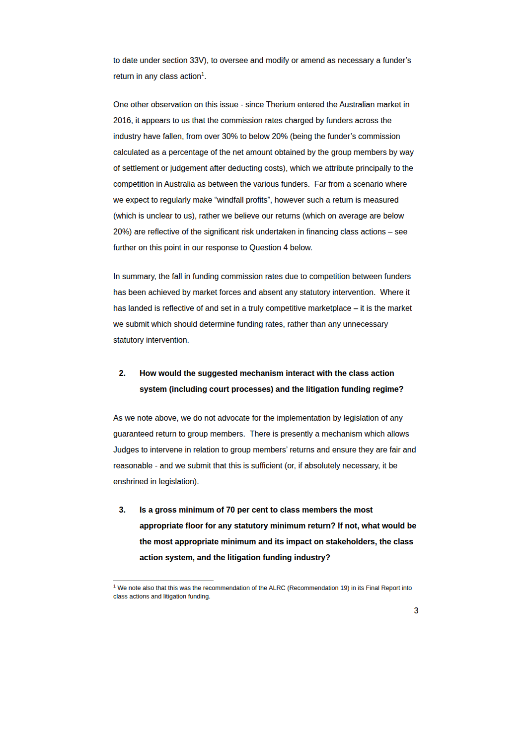to date under section 33V), to oversee and modify or amend as necessary a funder’s return in any class action1.
One other observation on this issue - since Therium entered the Australian market in 2016, it appears to us that the commission rates charged by funders across the industry have fallen, from over 30% to below 20% (being the funder’s commission calculated as a percentage of the net amount obtained by the group members by way of settlement or judgement after deducting costs), which we attribute principally to the competition in Australia as between the various funders. Far from a scenario where we expect to regularly make “windfall profits”, however such a return is measured (which is unclear to us), rather we believe our returns (which on average are below 20%) are reflective of the significant risk undertaken in financing class actions – see further on this point in our response to Question 4 below.
In summary, the fall in funding commission rates due to competition between funders has been achieved by market forces and absent any statutory intervention. Where it has landed is reflective of and set in a truly competitive marketplace – it is the market we submit which should determine funding rates, rather than any unnecessary statutory intervention.
2. How would the suggested mechanism interact with the class action system (including court processes) and the litigation funding regime?
As we note above, we do not advocate for the implementation by legislation of any guaranteed return to group members. There is presently a mechanism which allows Judges to intervene in relation to group members’ returns and ensure they are fair and reasonable - and we submit that this is sufficient (or, if absolutely necessary, it be enshrined in legislation).
3. Is a gross minimum of 70 per cent to class members the most appropriate floor for any statutory minimum return? If not, what would be the most appropriate minimum and its impact on stakeholders, the class action system, and the litigation funding industry?
1 We note also that this was the recommendation of the ALRC (Recommendation 19) in its Final Report into class actions and litigation funding.
3